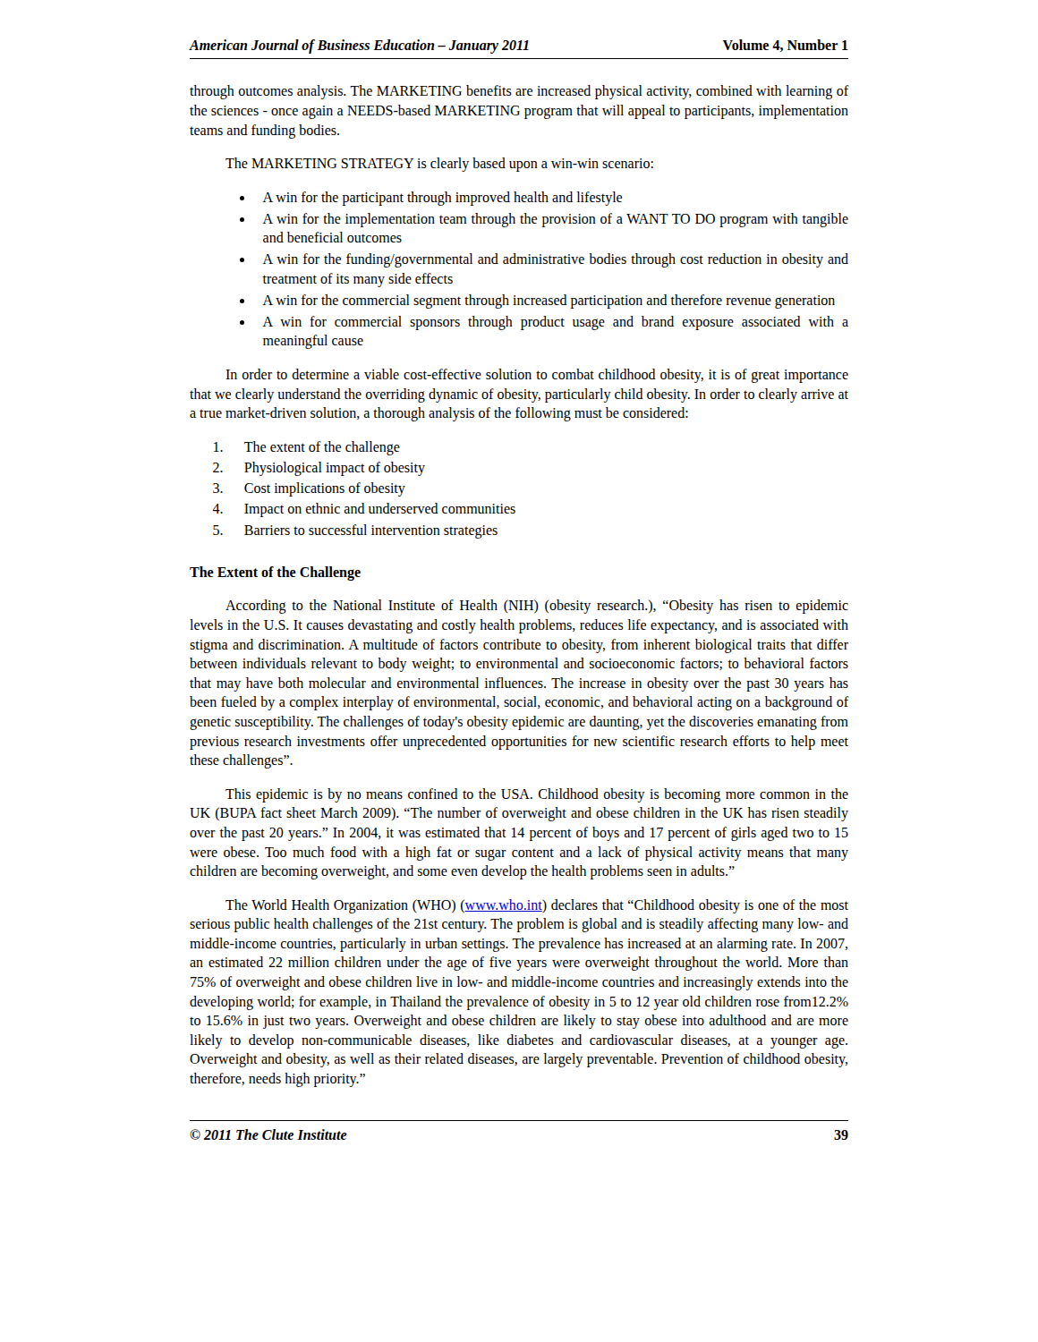American Journal of Business Education – January 2011 Volume 4, Number 1
through outcomes analysis. The MARKETING benefits are increased physical activity, combined with learning of the sciences - once again a NEEDS-based MARKETING program that will appeal to participants, implementation teams and funding bodies.
The MARKETING STRATEGY is clearly based upon a win-win scenario:
A win for the participant through improved health and lifestyle
A win for the implementation team through the provision of a WANT TO DO program with tangible and beneficial outcomes
A win for the funding/governmental and administrative bodies through cost reduction in obesity and treatment of its many side effects
A win for the commercial segment through increased participation and therefore revenue generation
A win for commercial sponsors through product usage and brand exposure associated with a meaningful cause
In order to determine a viable cost-effective solution to combat childhood obesity, it is of great importance that we clearly understand the overriding dynamic of obesity, particularly child obesity. In order to clearly arrive at a true market-driven solution, a thorough analysis of the following must be considered:
The extent of the challenge
Physiological impact of obesity
Cost implications of obesity
Impact on ethnic and underserved communities
Barriers to successful intervention strategies
The Extent of the Challenge
According to the National Institute of Health (NIH) (obesity research.), “Obesity has risen to epidemic levels in the U.S. It causes devastating and costly health problems, reduces life expectancy, and is associated with stigma and discrimination. A multitude of factors contribute to obesity, from inherent biological traits that differ between individuals relevant to body weight; to environmental and socioeconomic factors; to behavioral factors that may have both molecular and environmental influences. The increase in obesity over the past 30 years has been fueled by a complex interplay of environmental, social, economic, and behavioral acting on a background of genetic susceptibility. The challenges of today's obesity epidemic are daunting, yet the discoveries emanating from previous research investments offer unprecedented opportunities for new scientific research efforts to help meet these challenges”.
This epidemic is by no means confined to the USA. Childhood obesity is becoming more common in the UK (BUPA fact sheet March 2009). “The number of overweight and obese children in the UK has risen steadily over the past 20 years.” In 2004, it was estimated that 14 percent of boys and 17 percent of girls aged two to 15 were obese. Too much food with a high fat or sugar content and a lack of physical activity means that many children are becoming overweight, and some even develop the health problems seen in adults.”
The World Health Organization (WHO) (www.who.int) declares that “Childhood obesity is one of the most serious public health challenges of the 21st century. The problem is global and is steadily affecting many low- and middle-income countries, particularly in urban settings. The prevalence has increased at an alarming rate. In 2007, an estimated 22 million children under the age of five years were overweight throughout the world. More than 75% of overweight and obese children live in low- and middle-income countries and increasingly extends into the developing world; for example, in Thailand the prevalence of obesity in 5 to 12 year old children rose from12.2% to 15.6% in just two years. Overweight and obese children are likely to stay obese into adulthood and are more likely to develop non-communicable diseases, like diabetes and cardiovascular diseases, at a younger age. Overweight and obesity, as well as their related diseases, are largely preventable. Prevention of childhood obesity, therefore, needs high priority.”
© 2011 The Clute Institute 39